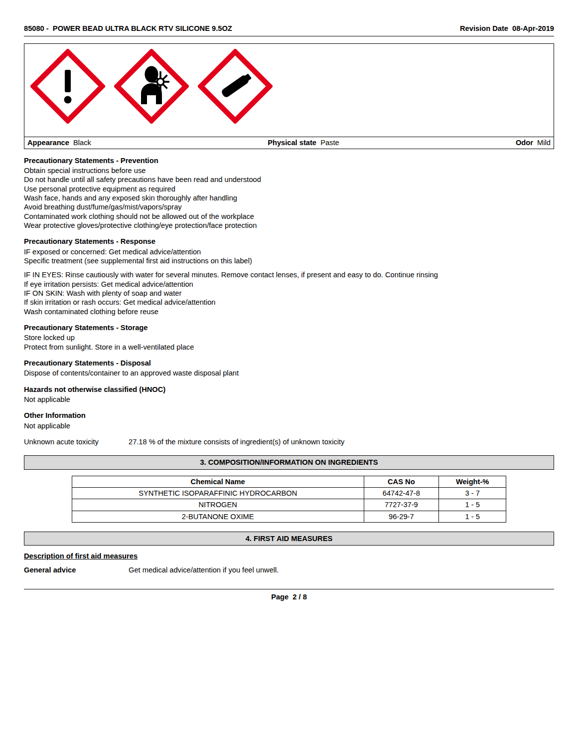85080 - POWER BEAD ULTRA BLACK RTV SILICONE 9.5OZ
Revision Date 08-Apr-2019
Appearance Black
Physical state Paste
Odor Mild
Precautionary Statements - Prevention
Obtain special instructions before use
Do not handle until all safety precautions have been read and understood
Use personal protective equipment as required
Wash face, hands and any exposed skin thoroughly after handling
Avoid breathing dust/fume/gas/mist/vapors/spray
Contaminated work clothing should not be allowed out of the workplace
Wear protective gloves/protective clothing/eye protection/face protection
Precautionary Statements - Response
IF exposed or concerned: Get medical advice/attention
Specific treatment (see supplemental first aid instructions on this label)
IF IN EYES: Rinse cautiously with water for several minutes. Remove contact lenses, if present and easy to do. Continue rinsing
If eye irritation persists: Get medical advice/attention
IF ON SKIN: Wash with plenty of soap and water
If skin irritation or rash occurs: Get medical advice/attention
Wash contaminated clothing before reuse
Precautionary Statements - Storage
Store locked up
Protect from sunlight. Store in a well-ventilated place
Precautionary Statements - Disposal
Dispose of contents/container to an approved waste disposal plant
Hazards not otherwise classified (HNOC)
Not applicable
Other Information
Not applicable
Unknown acute toxicity
27.18 % of the mixture consists of ingredient(s) of unknown toxicity
3. COMPOSITION/INFORMATION ON INGREDIENTS
| Chemical Name | CAS No | Weight-% |
| --- | --- | --- |
| SYNTHETIC ISOPARAFFINIC HYDROCARBON | 64742-47-8 | 3 - 7 |
| NITROGEN | 7727-37-9 | 1 - 5 |
| 2-BUTANONE OXIME | 96-29-7 | 1 - 5 |
4. FIRST AID MEASURES
Description of first aid measures
General advice
Get medical advice/attention if you feel unwell.
Page 2 / 8